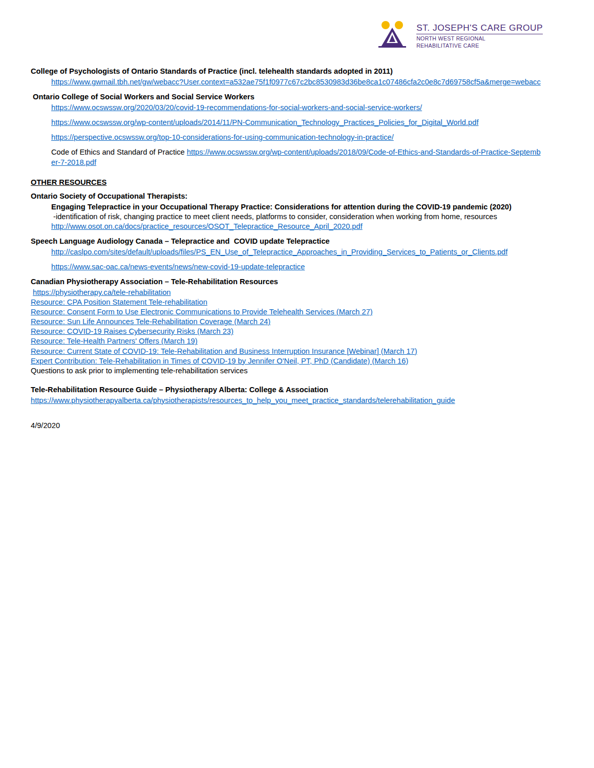ST. JOSEPH'S CARE GROUP
NORTH WEST REGIONAL
REHABILITATIVE CARE
College of Psychologists of Ontario Standards of Practice (incl. telehealth standards adopted in 2011)
https://www.gwmail.tbh.net/gw/webacc?User.context=a532ae75f1f0977c67c2bc8530983d36be8ca1c07486cfa2c0e8c7d69758cf5a&merge=webacc
Ontario College of Social Workers and Social Service Workers
https://www.ocswssw.org/2020/03/20/covid-19-recommendations-for-social-workers-and-social-service-workers/
https://www.ocswssw.org/wp-content/uploads/2014/11/PN-Communication_Technology_Practices_Policies_for_Digital_World.pdf
https://perspective.ocswssw.org/top-10-considerations-for-using-communication-technology-in-practice/
Code of Ethics and Standard of Practice https://www.ocswssw.org/wp-content/uploads/2018/09/Code-of-Ethics-and-Standards-of-Practice-September-7-2018.pdf
OTHER RESOURCES
Ontario Society of Occupational Therapists:
Engaging Telepractice in your Occupational Therapy Practice: Considerations for attention during the COVID-19 pandemic (2020)
-identification of risk, changing practice to meet client needs, platforms to consider, consideration when working from home, resources
http://www.osot.on.ca/docs/practice_resources/OSOT_Telepractice_Resource_April_2020.pdf
Speech Language Audiology Canada – Telepractice and COVID update Telepractice
http://caslpo.com/sites/default/uploads/files/PS_EN_Use_of_Telepractice_Approaches_in_Providing_Services_to_Patients_or_Clients.pdf
https://www.sac-oac.ca/news-events/news/new-covid-19-update-telepractice
Canadian Physiotherapy Association – Tele-Rehabilitation Resources
https://physiotherapy.ca/tele-rehabilitation
Resource: CPA Position Statement Tele-rehabilitation
Resource: Consent Form to Use Electronic Communications to Provide Telehealth Services (March 27)
Resource: Sun Life Announces Tele-Rehabilitation Coverage (March 24)
Resource: COVID-19 Raises Cybersecurity Risks (March 23)
Resource: Tele-Health Partners' Offers (March 19)
Resource: Current State of COVID-19: Tele-Rehabilitation and Business Interruption Insurance [Webinar] (March 17)
Expert Contribution: Tele-Rehabilitation in Times of COVID-19 by Jennifer O'Neil, PT, PhD (Candidate) (March 16)
Questions to ask prior to implementing tele-rehabilitation services
Tele-Rehabilitation Resource Guide – Physiotherapy Alberta: College & Association
https://www.physiotherapyalberta.ca/physiotherapists/resources_to_help_you_meet_practice_standards/telerehabilitation_guide
4/9/2020